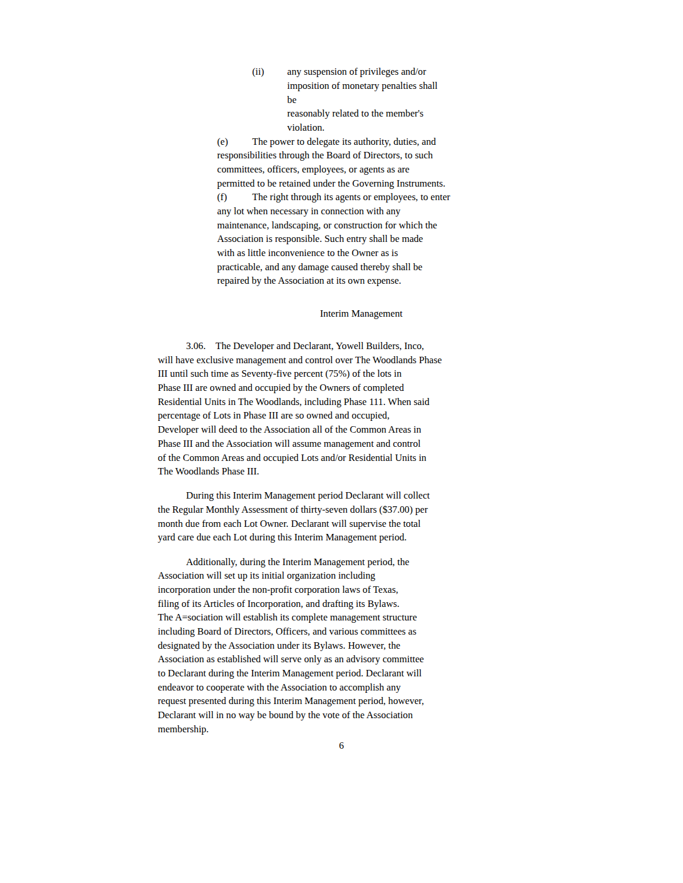(ii) any suspension of privileges and/or
imposition of monetary penalties shall be
reasonably related to the member's violation.
(e) The power to delegate its authority, duties, and
responsibilities through the Board of Directors, to such
committees, officers, employees, or agents as are
permitted to be retained under the Governing Instruments.
(f) The right through its agents or employees, to enter
any lot when necessary in connection with any
maintenance, landscaping, or construction for which the
Association is responsible. Such entry shall be made
with as little inconvenience to the Owner as is
practicable, and any damage caused thereby shall be
repaired by the Association at its own expense.
Interim Management
3.06. The Developer and Declarant, Yowell Builders, Inco,
will have exclusive management and control over The Woodlands Phase
III until such time as Seventy-five percent (75%) of the lots in
Phase III are owned and occupied by the Owners of completed
Residential Units in The Woodlands, including Phase 111. When said
percentage of Lots in Phase III are so owned and occupied,
Developer will deed to the Association all of the Common Areas in
Phase III and the Association will assume management and control
of the Common Areas and occupied Lots and/or Residential Units in
The Woodlands Phase III.
During this Interim Management period Declarant will collect
the Regular Monthly Assessment of thirty-seven dollars ($37.00) per
month due from each Lot Owner. Declarant will supervise the total
yard care due each Lot during this Interim Management period.
Additionally, during the Interim Management period, the
Association will set up its initial organization including
incorporation under the non-profit corporation laws of Texas,
filing of its Articles of Incorporation, and drafting its Bylaws.
The A=sociation will establish its complete management structure
including Board of Directors, Officers, and various committees as
designated by the Association under its Bylaws. However, the
Association as established will serve only as an advisory committee
to Declarant during the Interim Management period. Declarant will
endeavor to cooperate with the Association to accomplish any
request presented during this Interim Management period, however,
Declarant will in no way be bound by the vote of the Association
membership.
6